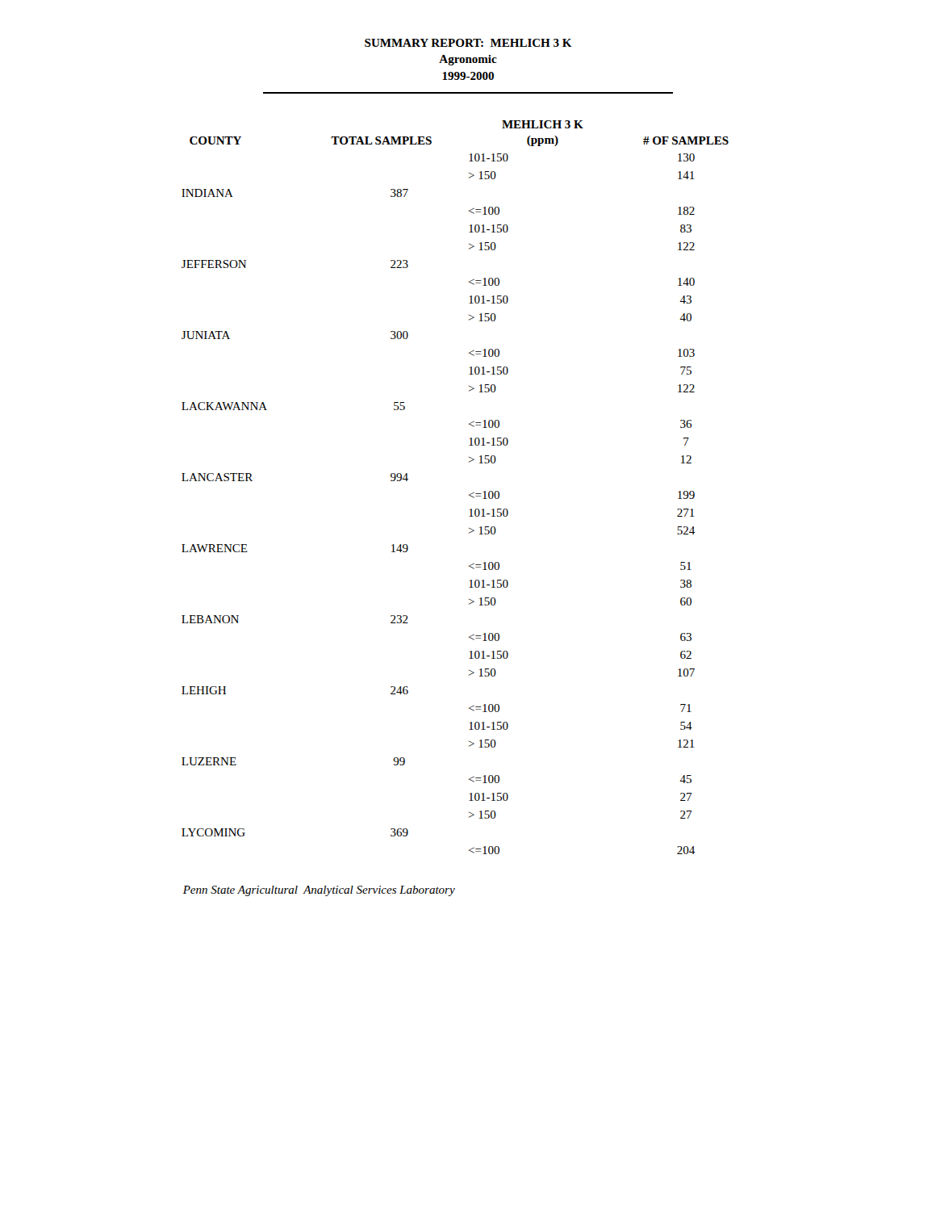SUMMARY REPORT: MEHLICH 3 K
Agronomic
1999-2000
| COUNTY | TOTAL SAMPLES | MEHLICH 3 K (ppm) | # OF SAMPLES |
| --- | --- | --- | --- |
| | | 101-150 | 130 |
| | | > 150 | 141 |
| INDIANA | 387 | | |
| | | <=100 | 182 |
| | | 101-150 | 83 |
| | | > 150 | 122 |
| JEFFERSON | 223 | | |
| | | <=100 | 140 |
| | | 101-150 | 43 |
| | | > 150 | 40 |
| JUNIATA | 300 | | |
| | | <=100 | 103 |
| | | 101-150 | 75 |
| | | > 150 | 122 |
| LACKAWANNA | 55 | | |
| | | <=100 | 36 |
| | | 101-150 | 7 |
| | | > 150 | 12 |
| LANCASTER | 994 | | |
| | | <=100 | 199 |
| | | 101-150 | 271 |
| | | > 150 | 524 |
| LAWRENCE | 149 | | |
| | | <=100 | 51 |
| | | 101-150 | 38 |
| | | > 150 | 60 |
| LEBANON | 232 | | |
| | | <=100 | 63 |
| | | 101-150 | 62 |
| | | > 150 | 107 |
| LEHIGH | 246 | | |
| | | <=100 | 71 |
| | | 101-150 | 54 |
| | | > 150 | 121 |
| LUZERNE | 99 | | |
| | | <=100 | 45 |
| | | 101-150 | 27 |
| | | > 150 | 27 |
| LYCOMING | 369 | | |
| | | <=100 | 204 |
Penn State Agricultural Analytical Services Laboratory